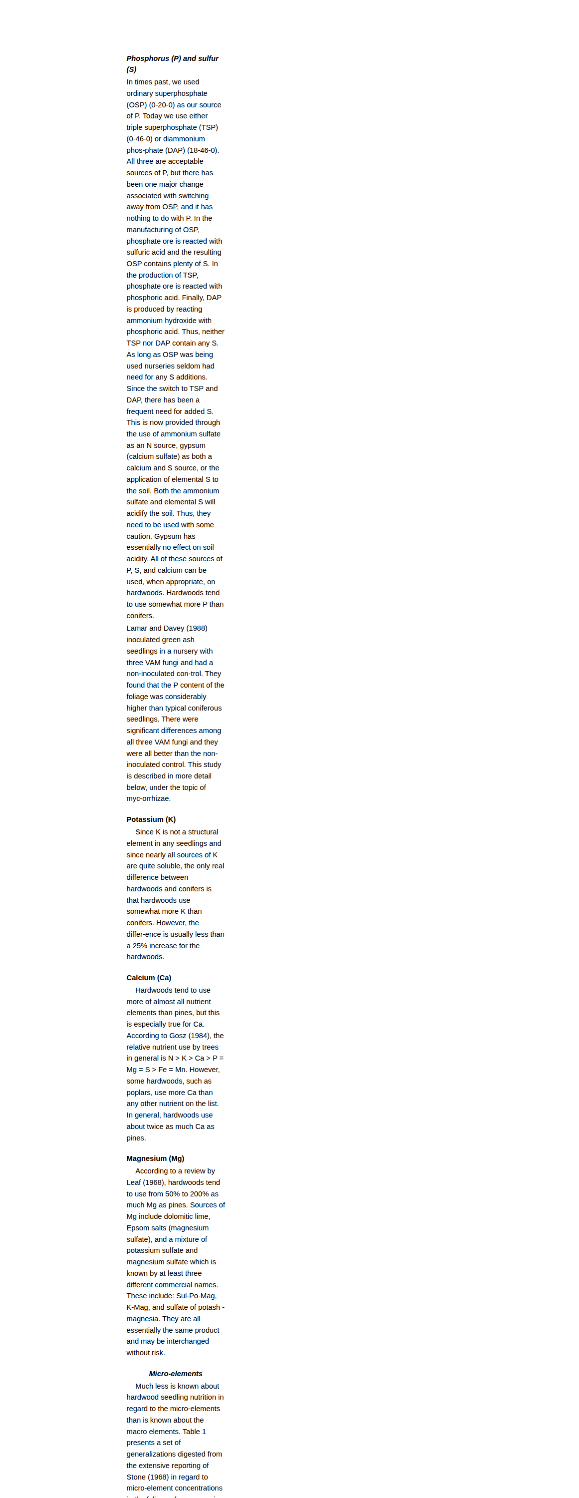Phosphorus (P) and sulfur (S)
In times past, we used ordinary superphosphate (OSP) (0-20-0) as our source of P. Today we use either triple superphosphate (TSP) (0-46-0) or diammonium phos‑phate (DAP) (18-46-0). All three are acceptable sources of P, but there has been one major change associated with switching away from OSP, and it has nothing to do with P. In the manufacturing of OSP, phosphate ore is reacted with sulfuric acid and the resulting OSP contains plenty of S. In the production of TSP, phosphate ore is reacted with phosphoric acid. Finally, DAP is produced by reacting ammonium hydroxide with phosphoric acid. Thus, neither TSP nor DAP contain any S. As long as OSP was being used nurseries seldom had need for any S additions. Since the switch to TSP and DAP, there has been a frequent need for added S. This is now provided through the use of ammonium sulfate as an N source, gypsum (calcium sulfate) as both a calcium and S source, or the application of elemental S to the soil. Both the ammonium sulfate and elemental S will acidify the soil. Thus, they need to be used with some caution. Gypsum has essentially no effect on soil acidity. All of these sources of P, S, and calcium can be used, when appropriate, on hardwoods. Hardwoods tend to use somewhat more P than conifers.
Lamar and Davey (1988) inoculated green ash seedlings in a nursery with three VAM fungi and had a non-inoculated con‑trol. They found that the P content of the foliage was considerably higher than typical coniferous seedlings. There were significant differences among all three VAM fungi and they were all better than the non-inoculated control. This study is described in more detail below, under the topic of myc‑orrhizae.
Potassium (K)
Since K is not a structural element in any seedlings and since nearly all sources of K are quite soluble, the only real difference between hardwoods and conifers is that hardwoods use somewhat more K than conifers. However, the differ‑ence is usually less than a 25% increase for the hardwoods.
Calcium (Ca)
Hardwoods tend to use more of almost all nutrient elements than pines, but this is especially true for Ca. According to Gosz (1984), the relative nutrient use by trees in general is N > K > Ca > P = Mg = S > Fe = Mn. However, some hardwoods, such as poplars, use more Ca than any other nutrient on the list. In general, hardwoods use about twice as much Ca as pines.
Magnesium (Mg)
According to a review by Leaf (1968), hardwoods tend to use from 50% to 200% as much Mg as pines. Sources of Mg include dolomitic lime, Epsom salts (magnesium sulfate), and a mixture of potassium sulfate and magnesium sulfate which is known by at least three different commercial names. These include: Sul-Po-Mag, K-Mag, and sulfate of potash - magnesia. They are all essentially the same product and may be interchanged without risk.
Micro-elements
Much less is known about hardwood seedling nutrition in regard to the micro-elements than is known about the macro elements. Table 1 presents a set of generalizations digested from the extensive reporting of Stone (1968) in regard to micro-element concentrations in the foliage of many species of trees. In Stone's (1968) original tables, a wider range of values for all of these elements can be found. However, the values in Table 1 represent fairly typical ranges for pine and hardwood seedlings.